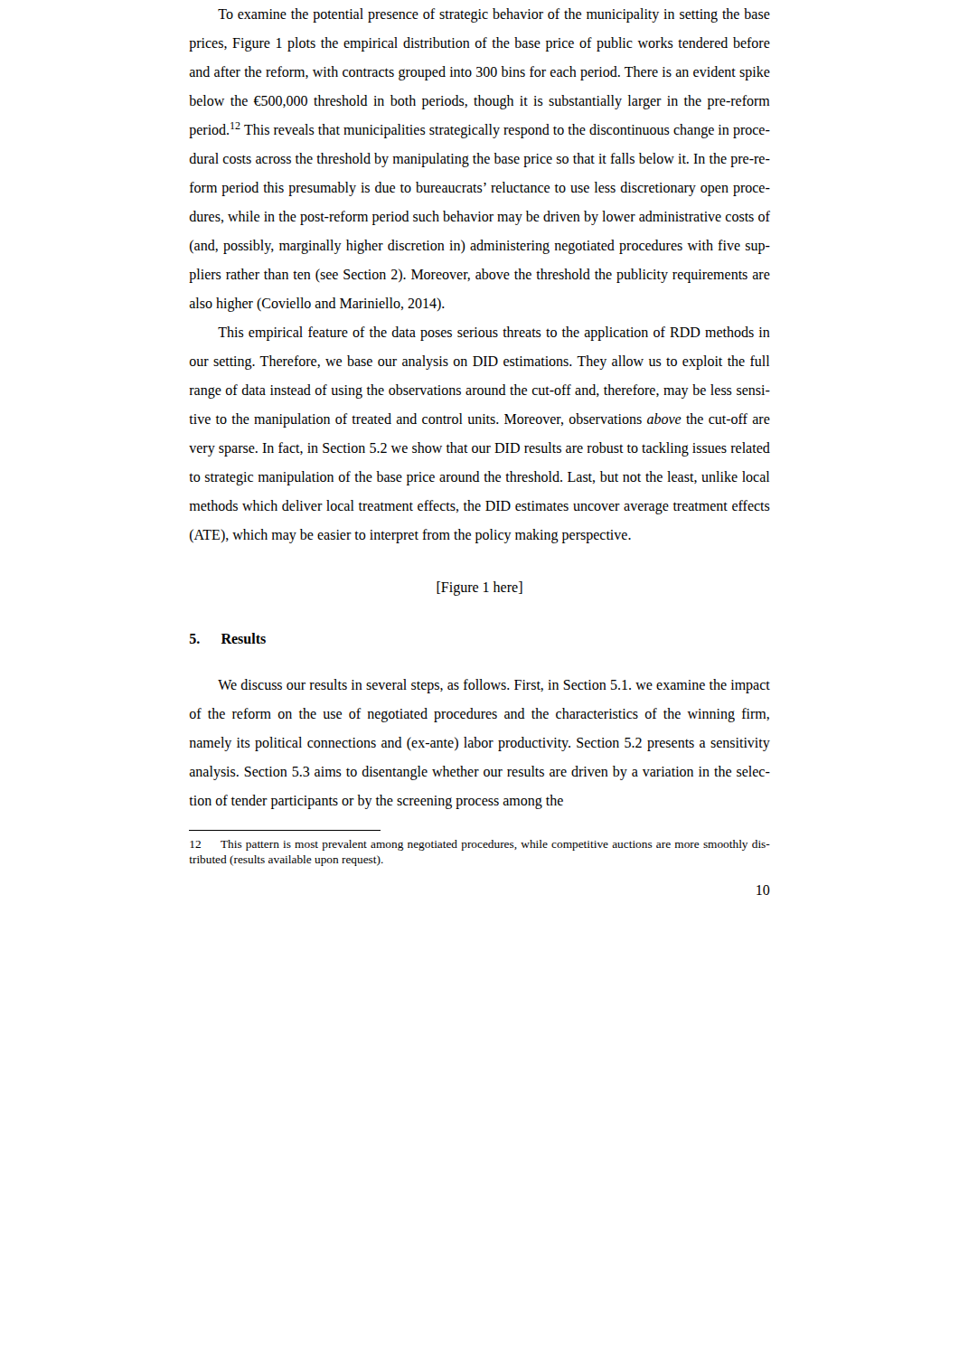To examine the potential presence of strategic behavior of the municipality in setting the base prices, Figure 1 plots the empirical distribution of the base price of public works tendered before and after the reform, with contracts grouped into 300 bins for each period. There is an evident spike below the €500,000 threshold in both periods, though it is substantially larger in the pre-reform period.12 This reveals that municipalities strategically respond to the discontinuous change in procedural costs across the threshold by manipulating the base price so that it falls below it. In the pre-reform period this presumably is due to bureaucrats’ reluctance to use less discretionary open procedures, while in the post-reform period such behavior may be driven by lower administrative costs of (and, possibly, marginally higher discretion in) administering negotiated procedures with five suppliers rather than ten (see Section 2). Moreover, above the threshold the publicity requirements are also higher (Coviello and Mariniello, 2014).
This empirical feature of the data poses serious threats to the application of RDD methods in our setting. Therefore, we base our analysis on DID estimations. They allow us to exploit the full range of data instead of using the observations around the cut-off and, therefore, may be less sensitive to the manipulation of treated and control units. Moreover, observations above the cut-off are very sparse. In fact, in Section 5.2 we show that our DID results are robust to tackling issues related to strategic manipulation of the base price around the threshold. Last, but not the least, unlike local methods which deliver local treatment effects, the DID estimates uncover average treatment effects (ATE), which may be easier to interpret from the policy making perspective.
[Figure 1 here]
5. Results
We discuss our results in several steps, as follows. First, in Section 5.1. we examine the impact of the reform on the use of negotiated procedures and the characteristics of the winning firm, namely its political connections and (ex-ante) labor productivity. Section 5.2 presents a sensitivity analysis. Section 5.3 aims to disentangle whether our results are driven by a variation in the selection of tender participants or by the screening process among the
12 This pattern is most prevalent among negotiated procedures, while competitive auctions are more smoothly distributed (results available upon request).
10